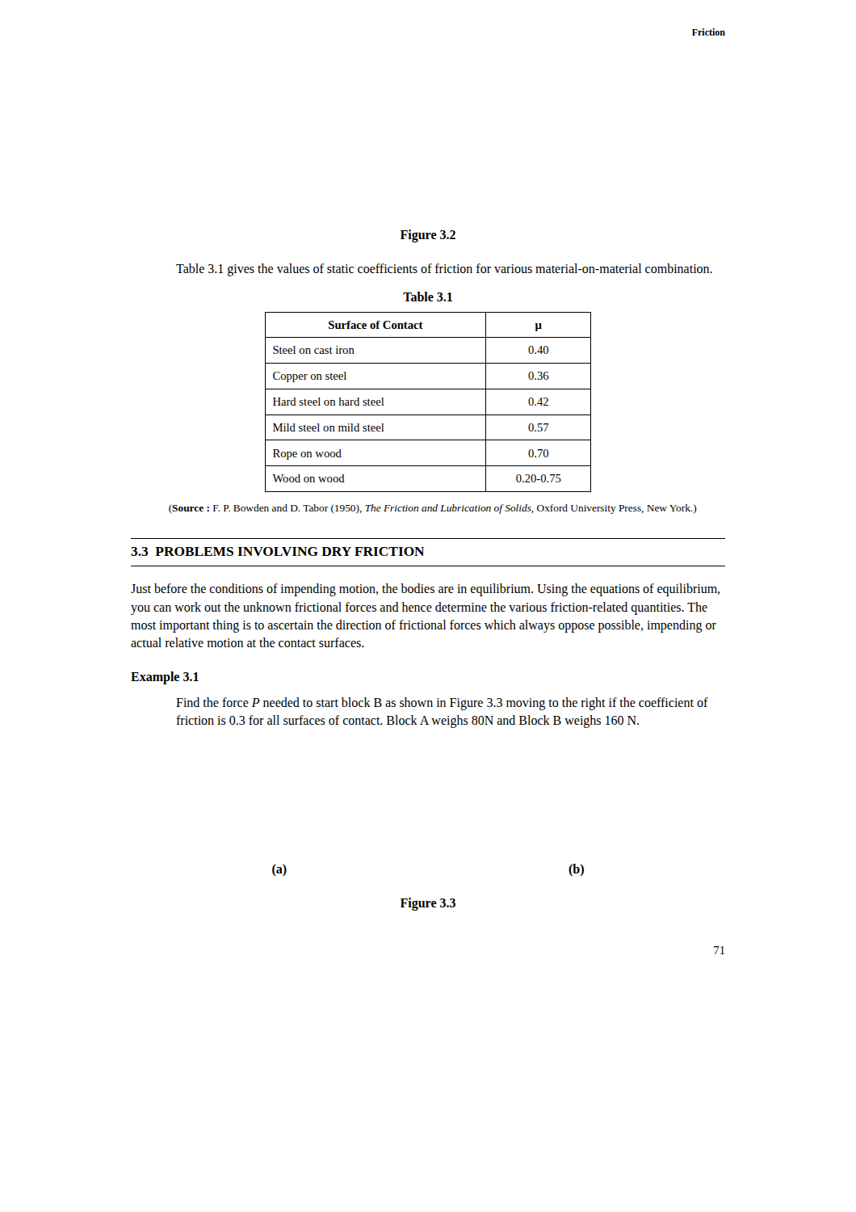Friction
Figure 3.2
Table 3.1 gives the values of static coefficients of friction for various material-on-material combination.
Table 3.1
| Surface of Contact | μ |
| --- | --- |
| Steel on cast iron | 0.40 |
| Copper on steel | 0.36 |
| Hard steel on hard steel | 0.42 |
| Mild steel on mild steel | 0.57 |
| Rope on wood | 0.70 |
| Wood on wood | 0.20-0.75 |
(Source : F. P. Bowden and D. Tabor (1950), The Friction and Lubrication of Solids, Oxford University Press, New York.)
3.3 PROBLEMS INVOLVING DRY FRICTION
Just before the conditions of impending motion, the bodies are in equilibrium. Using the equations of equilibrium, you can work out the unknown frictional forces and hence determine the various friction-related quantities. The most important thing is to ascertain the direction of frictional forces which always oppose possible, impending or actual relative motion at the contact surfaces.
Example 3.1
Find the force P needed to start block B as shown in Figure 3.3 moving to the right if the coefficient of friction is 0.3 for all surfaces of contact. Block A weighs 80N and Block B weighs 160 N.
(a) (b)
Figure 3.3
71